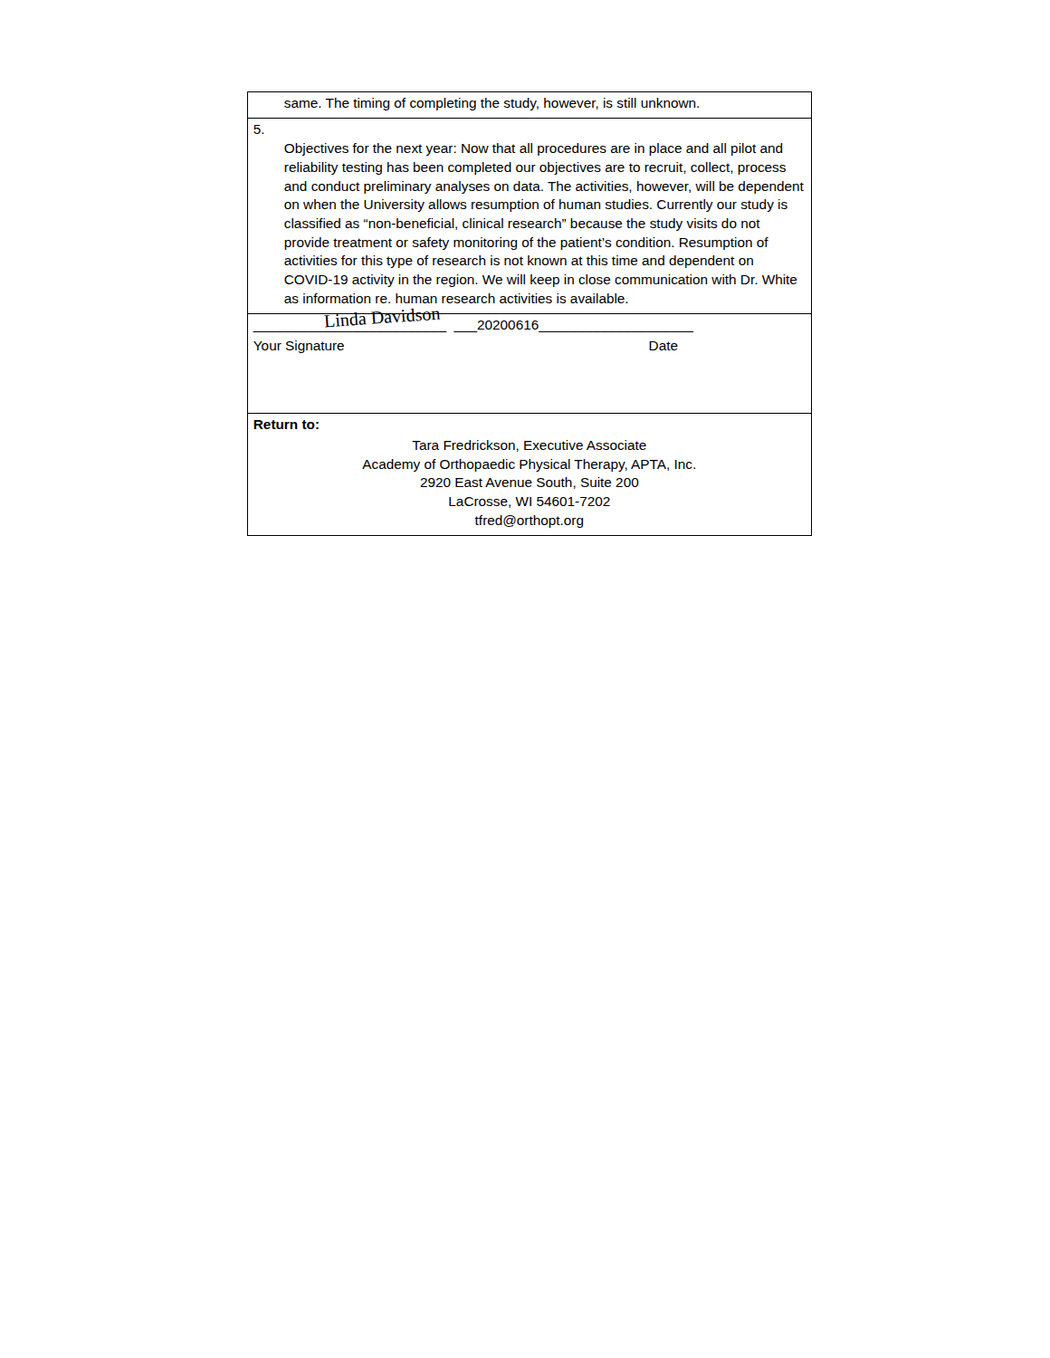| same. The timing of completing the study, however, is still unknown. |
| 5. Objectives for the next year: Now that all procedures are in place and all pilot and reliability testing has been completed our objectives are to recruit, collect, process and conduct preliminary analyses on data. The activities, however, will be dependent on when the University allows resumption of human studies. Currently our study is classified as “non-beneficial, clinical research” because the study visits do not provide treatment or safety monitoring of the patient’s condition. Resumption of activities for this type of research is not known at this time and dependent on COVID-19 activity in the region. We will keep in close communication with Dr. White as information re. human research activities is available. |
| ___________ Linda Davidson ______________ ___20200616____________________ Your Signature Date |
| Return to: Tara Fredrickson, Executive Associate Academy of Orthopaedic Physical Therapy, APTA, Inc. 2920 East Avenue South, Suite 200 LaCrosse, WI 54601-7202 tfred@orthopt.org |